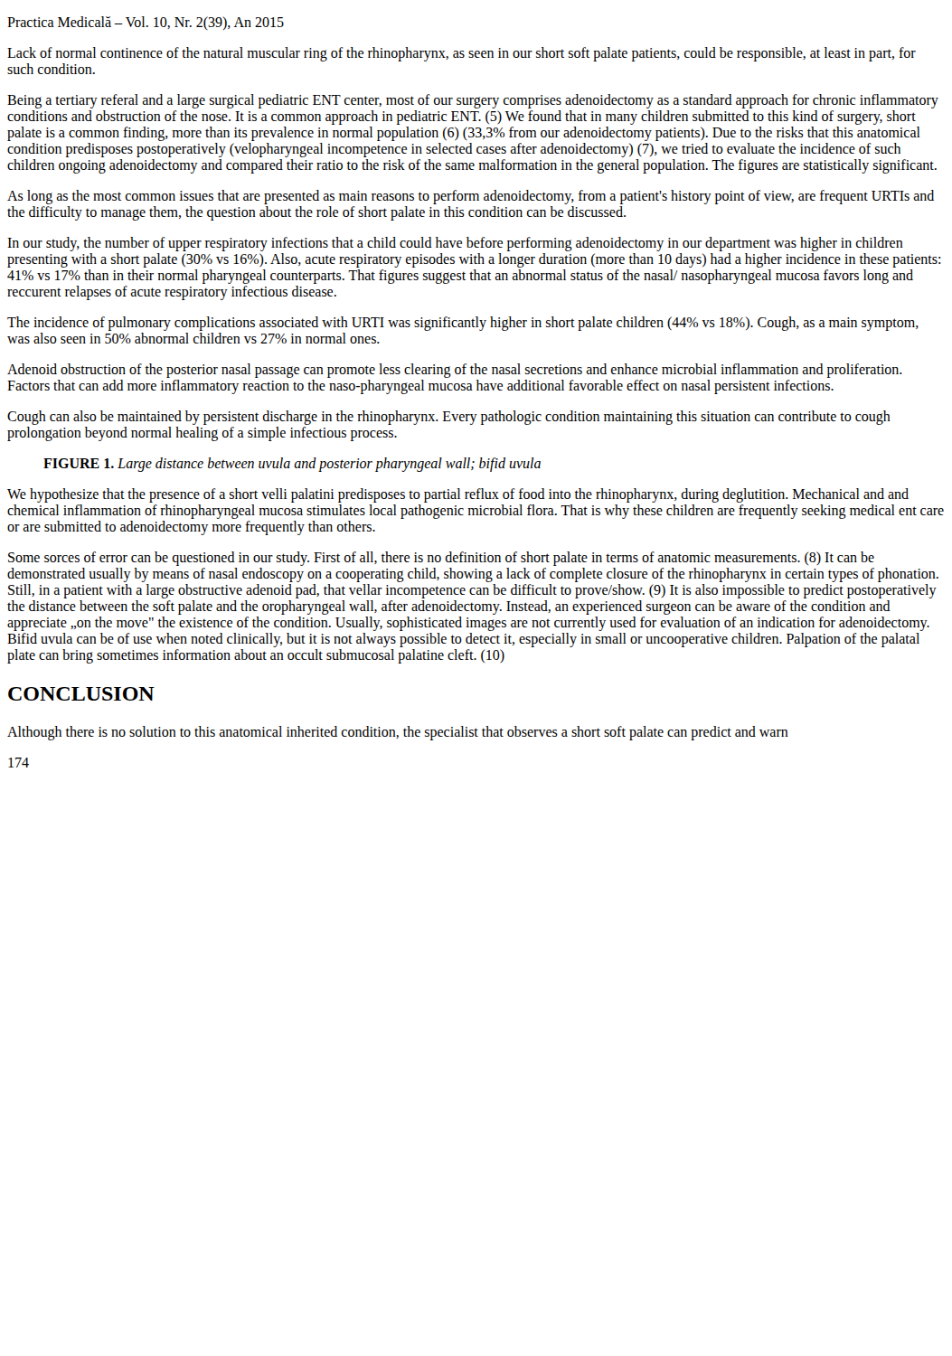Practica Medicală – Vol. 10, Nr. 2(39), An 2015
Lack of normal continence of the natural muscular ring of the rhinopharynx, as seen in our short soft palate patients, could be responsible, at least in part, for such condition.
Being a tertiary referal and a large surgical pediatric ENT center, most of our surgery comprises adenoidectomy as a standard approach for chronic inflammatory conditions and obstruction of the nose. It is a common approach in pediatric ENT. (5) We found that in many children submitted to this kind of surgery, short palate is a common finding, more than its prevalence in normal population (6) (33,3% from our adenoidectomy patients). Due to the risks that this anatomical condition predisposes postoperatively (velopharyngeal incompetence in selected cases after adenoidectomy) (7), we tried to evaluate the incidence of such children ongoing adenoidectomy and compared their ratio to the risk of the same malformation in the general population. The figures are statistically significant.
As long as the most common issues that are presented as main reasons to perform adenoidectomy, from a patient's history point of view, are frequent URTIs and the difficulty to manage them, the question about the role of short palate in this condition can be discussed.
In our study, the number of upper respiratory infections that a child could have before performing adenoidectomy in our department was higher in children presenting with a short palate (30% vs 16%). Also, acute respiratory episodes with a longer duration (more than 10 days) had a higher incidence in these patients: 41% vs 17% than in their normal pharyngeal counterparts. That figures suggest that an abnormal status of the nasal/ nasopharyngeal mucosa favors long and reccurent relapses of acute respiratory infectious disease.
The incidence of pulmonary complications associated with URTI was significantly higher in short palate children (44% vs 18%). Cough, as a main symptom, was also seen in 50% abnormal children vs 27% in normal ones.
Adenoid obstruction of the posterior nasal passage can promote less clearing of the nasal secretions and enhance microbial inflammation and proliferation. Factors that can add more inflammatory reaction to the naso-pharyngeal mucosa have additional favorable effect on nasal persistent infections.
Cough can also be maintained by persistent discharge in the rhinopharynx. Every pathologic condition maintaining this situation can contribute to cough prolongation beyond normal healing of a simple infectious process.
FIGURE 1. Large distance between uvula and posterior pharyngeal wall; bifid uvula
We hypothesize that the presence of a short velli palatini predisposes to partial reflux of food into the rhinopharynx, during deglutition. Mechanical and and chemical inflammation of rhinopharyngeal mucosa stimulates local pathogenic microbial flora. That is why these children are frequently seeking medical ent care or are submitted to adenoidectomy more frequently than others.
Some sorces of error can be questioned in our study. First of all, there is no definition of short palate in terms of anatomic measurements. (8) It can be demonstrated usually by means of nasal endoscopy on a cooperating child, showing a lack of complete closure of the rhinopharynx in certain types of phonation. Still, in a patient with a large obstructive adenoid pad, that vellar incompetence can be difficult to prove/show. (9) It is also impossible to predict postoperatively the distance between the soft palate and the oropharyngeal wall, after adenoidectomy. Instead, an experienced surgeon can be aware of the condition and appreciate „on the move" the existence of the condition. Usually, sophisticated images are not currently used for evaluation of an indication for adenoidectomy. Bifid uvula can be of use when noted clinically, but it is not always possible to detect it, especially in small or uncooperative children. Palpation of the palatal plate can bring sometimes information about an occult submucosal palatine cleft. (10)
CONCLUSION
Although there is no solution to this anatomical inherited condition, the specialist that observes a short soft palate can predict and warn
174